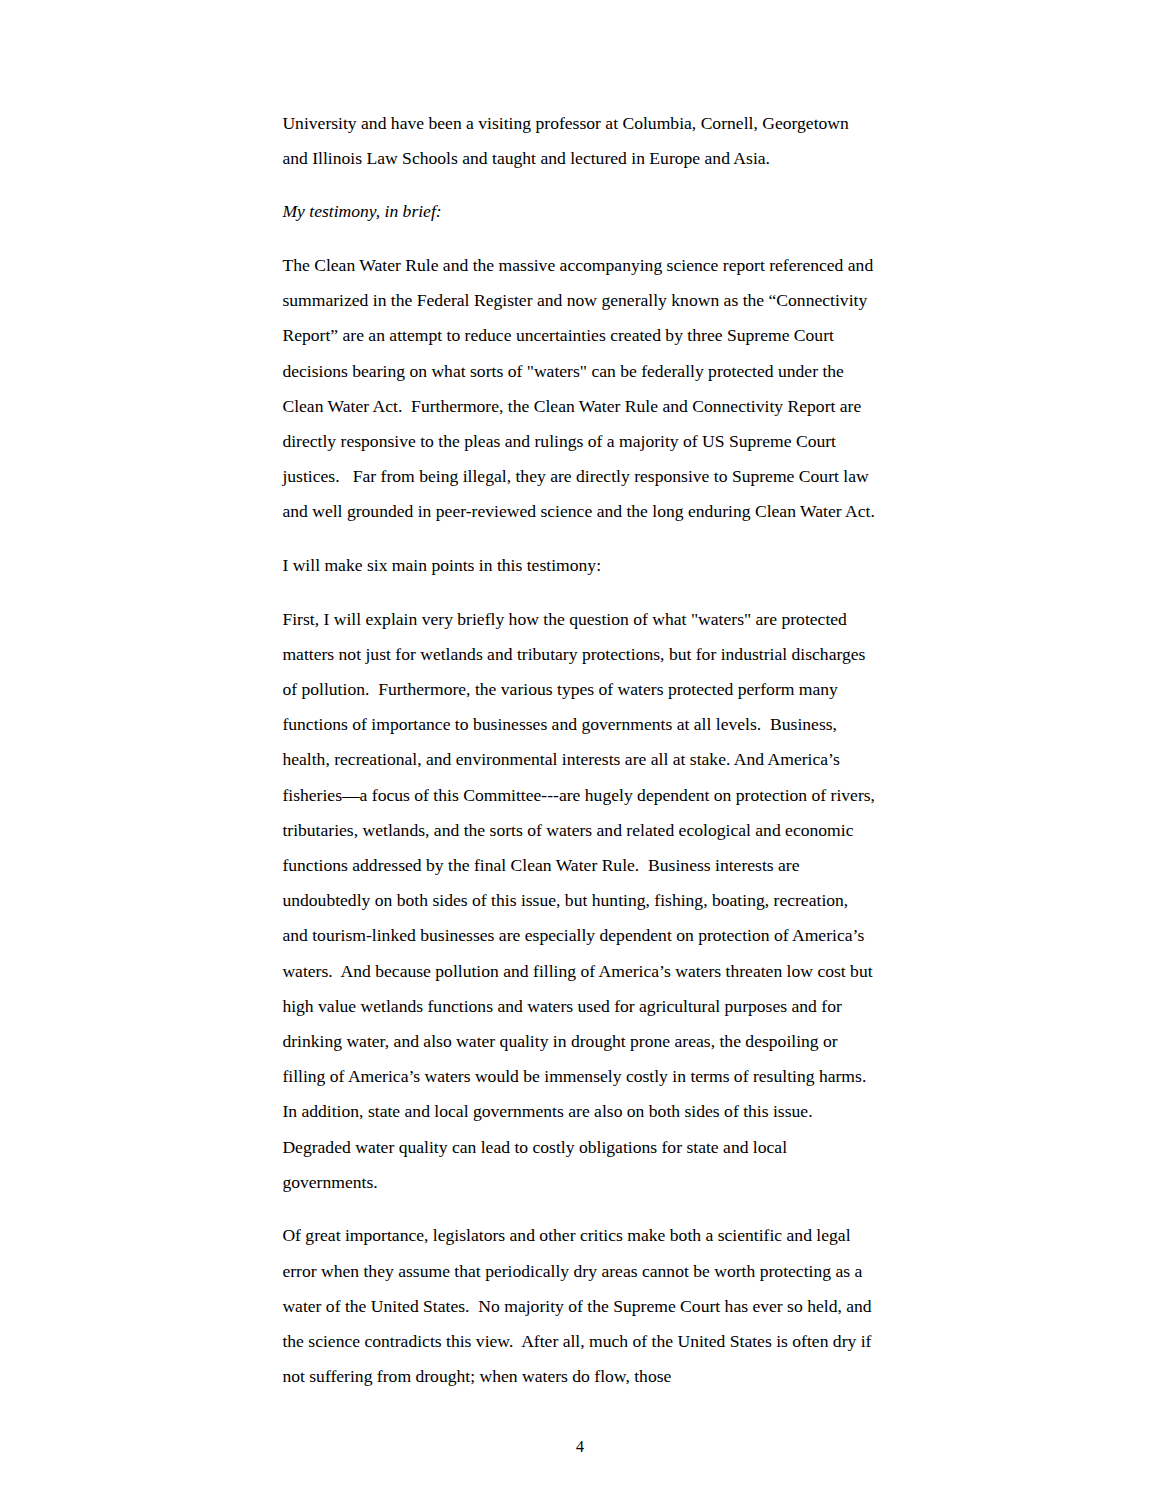University and have been a visiting professor at Columbia, Cornell, Georgetown and Illinois Law Schools and taught and lectured in Europe and Asia.
My testimony, in brief:
The Clean Water Rule and the massive accompanying science report referenced and summarized in the Federal Register and now generally known as the “Connectivity Report” are an attempt to reduce uncertainties created by three Supreme Court decisions bearing on what sorts of "waters" can be federally protected under the Clean Water Act. Furthermore, the Clean Water Rule and Connectivity Report are directly responsive to the pleas and rulings of a majority of US Supreme Court justices. Far from being illegal, they are directly responsive to Supreme Court law and well grounded in peer-reviewed science and the long enduring Clean Water Act.
I will make six main points in this testimony:
First, I will explain very briefly how the question of what "waters" are protected matters not just for wetlands and tributary protections, but for industrial discharges of pollution. Furthermore, the various types of waters protected perform many functions of importance to businesses and governments at all levels. Business, health, recreational, and environmental interests are all at stake. And America’s fisheries—a focus of this Committee---are hugely dependent on protection of rivers, tributaries, wetlands, and the sorts of waters and related ecological and economic functions addressed by the final Clean Water Rule. Business interests are undoubtedly on both sides of this issue, but hunting, fishing, boating, recreation, and tourism-linked businesses are especially dependent on protection of America’s waters. And because pollution and filling of America’s waters threaten low cost but high value wetlands functions and waters used for agricultural purposes and for drinking water, and also water quality in drought prone areas, the despoiling or filling of America’s waters would be immensely costly in terms of resulting harms. In addition, state and local governments are also on both sides of this issue. Degraded water quality can lead to costly obligations for state and local governments.
Of great importance, legislators and other critics make both a scientific and legal error when they assume that periodically dry areas cannot be worth protecting as a water of the United States. No majority of the Supreme Court has ever so held, and the science contradicts this view. After all, much of the United States is often dry if not suffering from drought; when waters do flow, those
4